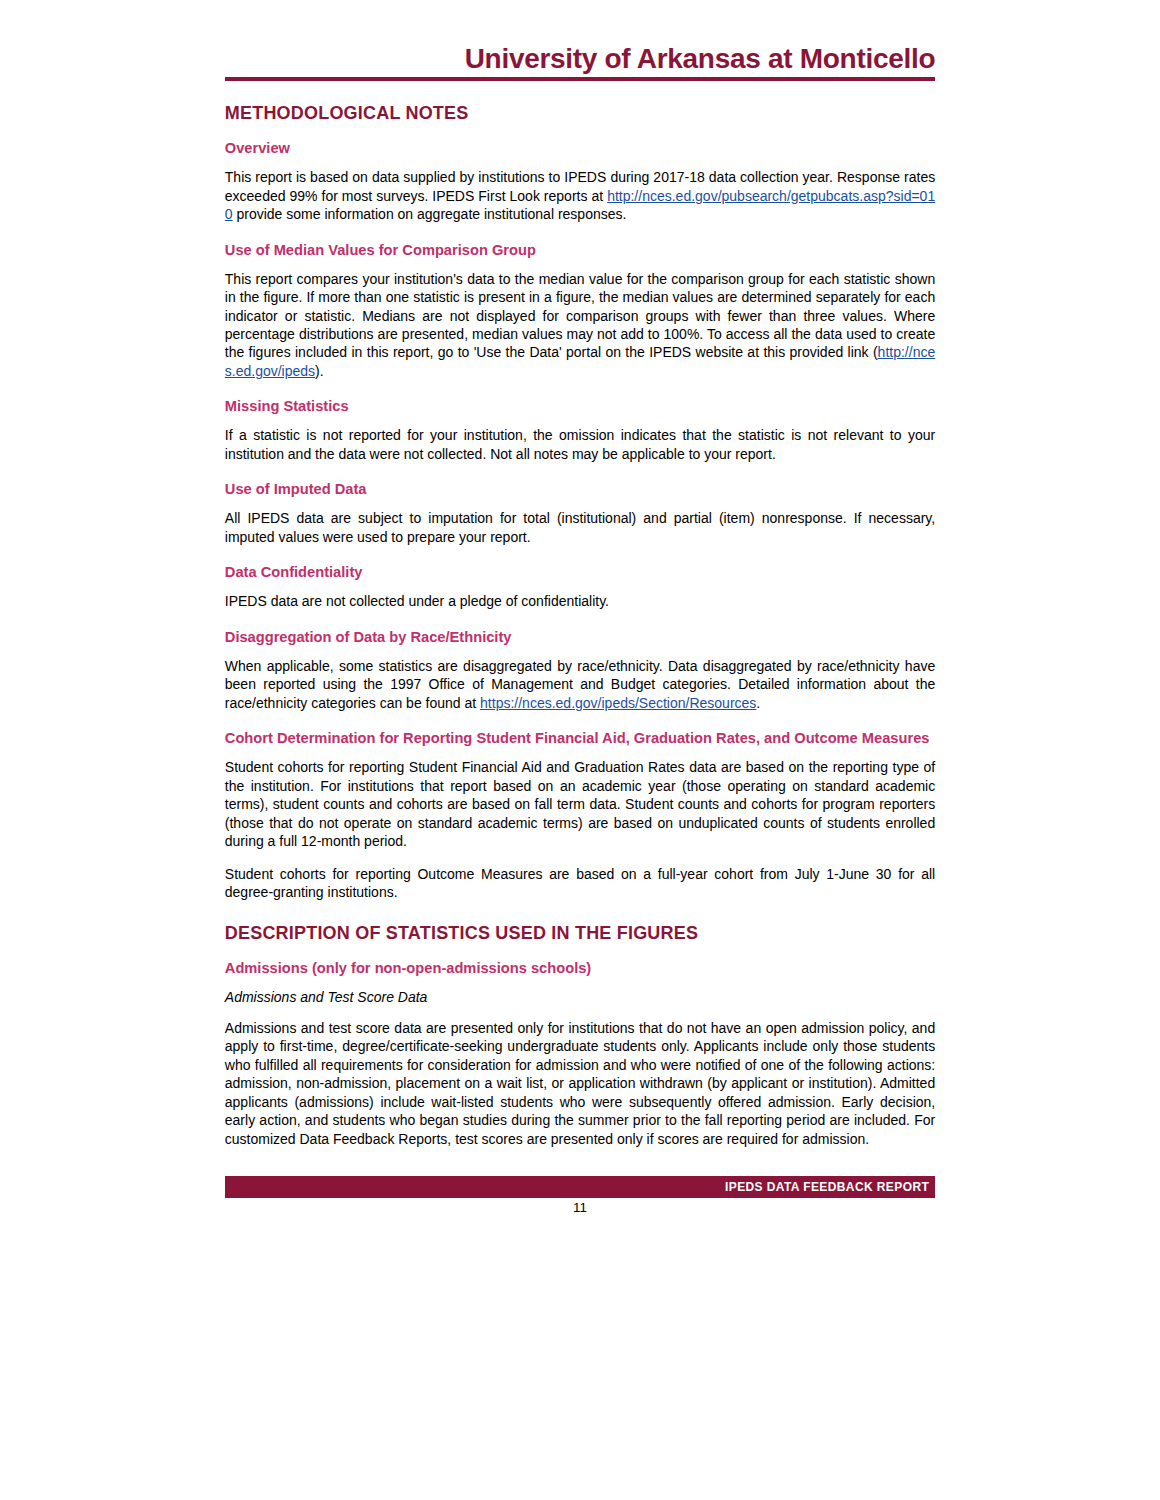University of Arkansas at Monticello
METHODOLOGICAL NOTES
Overview
This report is based on data supplied by institutions to IPEDS during 2017-18 data collection year. Response rates exceeded 99% for most surveys. IPEDS First Look reports at http://nces.ed.gov/pubsearch/getpubcats.asp?sid=010 provide some information on aggregate institutional responses.
Use of Median Values for Comparison Group
This report compares your institution's data to the median value for the comparison group for each statistic shown in the figure. If more than one statistic is present in a figure, the median values are determined separately for each indicator or statistic. Medians are not displayed for comparison groups with fewer than three values. Where percentage distributions are presented, median values may not add to 100%. To access all the data used to create the figures included in this report, go to 'Use the Data' portal on the IPEDS website at this provided link (http://nces.ed.gov/ipeds).
Missing Statistics
If a statistic is not reported for your institution, the omission indicates that the statistic is not relevant to your institution and the data were not collected. Not all notes may be applicable to your report.
Use of Imputed Data
All IPEDS data are subject to imputation for total (institutional) and partial (item) nonresponse. If necessary, imputed values were used to prepare your report.
Data Confidentiality
IPEDS data are not collected under a pledge of confidentiality.
Disaggregation of Data by Race/Ethnicity
When applicable, some statistics are disaggregated by race/ethnicity. Data disaggregated by race/ethnicity have been reported using the 1997 Office of Management and Budget categories. Detailed information about the race/ethnicity categories can be found at https://nces.ed.gov/ipeds/Section/Resources.
Cohort Determination for Reporting Student Financial Aid, Graduation Rates, and Outcome Measures
Student cohorts for reporting Student Financial Aid and Graduation Rates data are based on the reporting type of the institution. For institutions that report based on an academic year (those operating on standard academic terms), student counts and cohorts are based on fall term data. Student counts and cohorts for program reporters (those that do not operate on standard academic terms) are based on unduplicated counts of students enrolled during a full 12-month period.
Student cohorts for reporting Outcome Measures are based on a full-year cohort from July 1-June 30 for all degree-granting institutions.
DESCRIPTION OF STATISTICS USED IN THE FIGURES
Admissions (only for non-open-admissions schools)
Admissions and Test Score Data
Admissions and test score data are presented only for institutions that do not have an open admission policy, and apply to first-time, degree/certificate-seeking undergraduate students only. Applicants include only those students who fulfilled all requirements for consideration for admission and who were notified of one of the following actions: admission, non-admission, placement on a wait list, or application withdrawn (by applicant or institution). Admitted applicants (admissions) include wait-listed students who were subsequently offered admission. Early decision, early action, and students who began studies during the summer prior to the fall reporting period are included. For customized Data Feedback Reports, test scores are presented only if scores are required for admission.
IPEDS DATA FEEDBACK REPORT
11